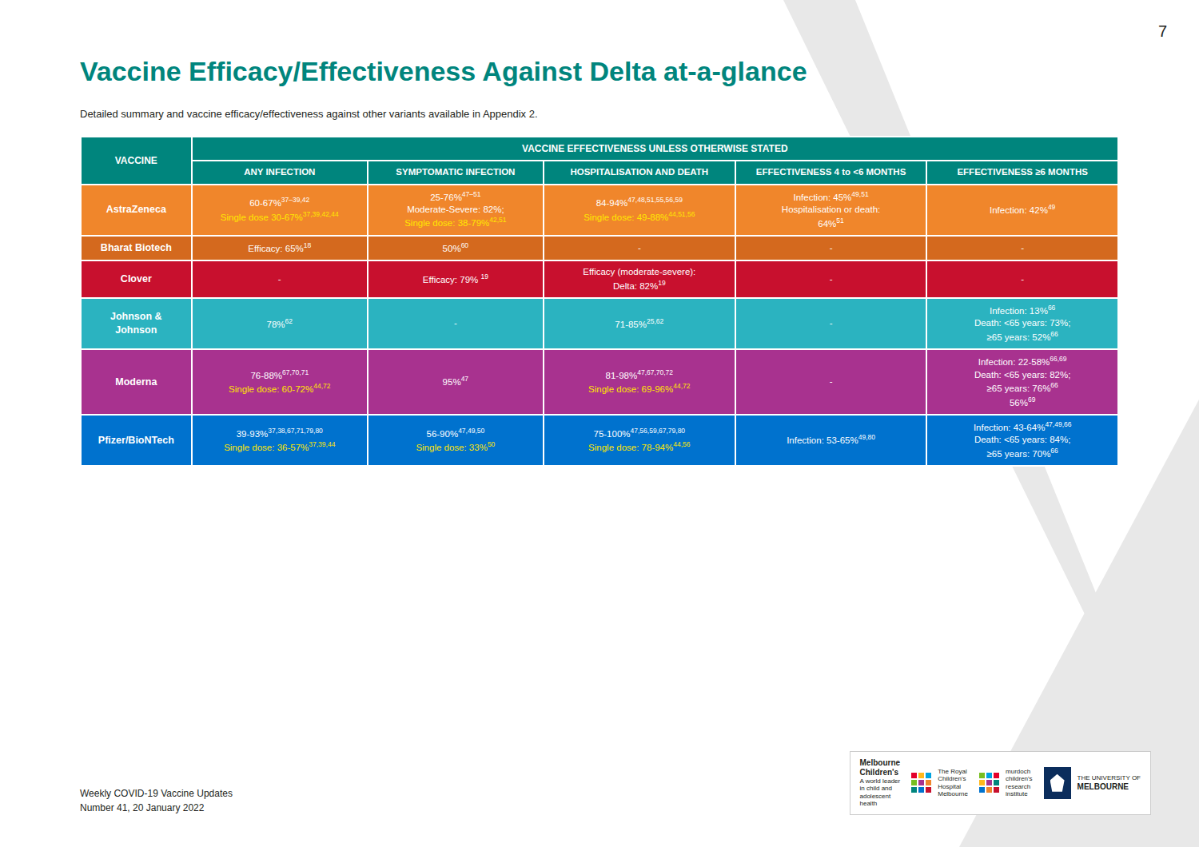7
Vaccine Efficacy/Effectiveness Against Delta at-a-glance
Detailed summary and vaccine efficacy/effectiveness against other variants available in Appendix 2.
| VACCINE | VACCINE EFFECTIVENESS UNLESS OTHERWISE STATED |
| --- | --- |
| ANY INFECTION | SYMPTOMATIC INFECTION | HOSPITALISATION AND DEATH | EFFECTIVENESS 4 to <6 MONTHS | EFFECTIVENESS ≥6 MONTHS |
| AstraZeneca | 60-67% 37–39,42 Single dose 30-67% 37,39,42,44 | 25-76% 47–51 Moderate-Severe: 82%; Single dose: 38-79% 42,51 | 84-94% 47,48,51,55,56,59 Single dose: 49-88% 44,51,56 | Infection: 45% 49,51 Hospitalisation or death: 64% 51 | Infection: 42% 49 |
| Bharat Biotech | Efficacy: 65% 18 | 50% 60 | - | - | - |
| Clover | - | Efficacy: 79% 19 | Efficacy (moderate-severe): Delta: 82% 19 | - | - |
| Johnson & Johnson | 78% 62 | - | 71-85% 25,62 | - | Infection: 13% 66 Death: <65 years: 73%; ≥65 years: 52% 66 |
| Moderna | 76-88% 67,70,71 Single dose: 60-72% 44,72 | 95% 47 | 81-98% 47,67,70,72 Single dose: 69-96% 44,72 | - | Infection: 22-58% 66,69 Death: <65 years: 82%; ≥65 years: 76% 66 56% 69 |
| Pfizer/BioNTech | 39-93% 37,38,67,71,79,80 Single dose: 36-57% 37,39,44 | 56-90% 47,49,50 Single dose: 33% 50 | 75-100% 47,56,59,67,79,80 Single dose: 78-94% 44,56 | Infection: 53-65% 49,80 | Infection: 43-64% 47,49,66 Death: <65 years: 84%; ≥65 years: 70% 66 |
Weekly COVID-19 Vaccine Updates
Number 41, 20 January 2022
Melbourne
Children's
A world leader
in child and
adolescent
health
The Royal
Children's
Hospital
Melbourne
murdoch
children's
research
institute
THE UNIVERSITY OF
MELBOURNE